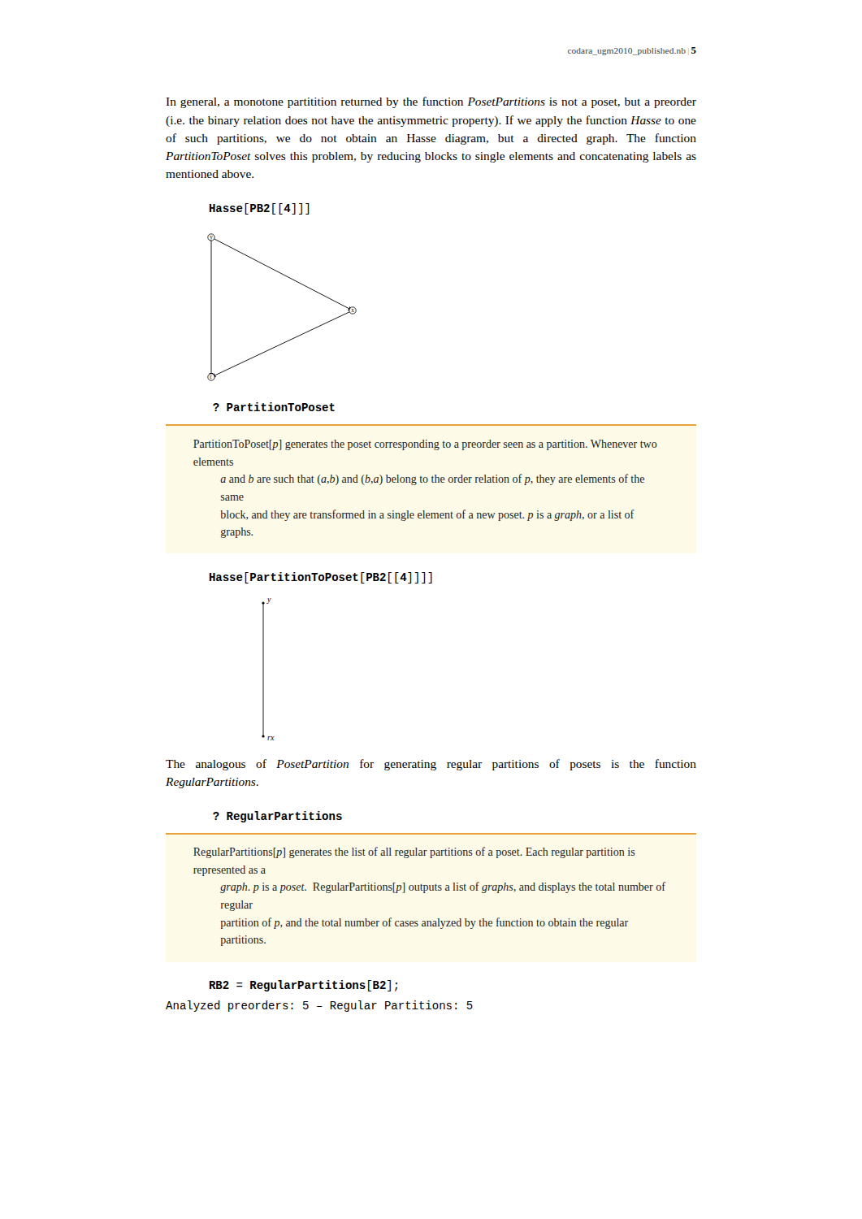codara_ugm2010_published.nb|5
In general, a monotone partitition returned by the function PosetPartitions is not a poset, but a preorder (i.e. the binary relation does not have the antisymmetric property). If we apply the function Hasse to one of such partitions, we do not obtain an Hasse diagram, but a directed graph. The function PartitionToPoset solves this problem, by reducing blocks to single elements and concatenating labels as mentioned above.
Hasse[PB2[[4]]]
y x r
? PartitionToPoset
PartitionToPoset[p] generates the poset corresponding to a preorder seen as a partition. Whenever two elements a and b are such that (a,b) and (b,a) belong to the order relation of p, they are elements of the same block, and they are transformed in a single element of a new poset. p is a graph, or a list of graphs.
Hasse[PartitionToPoset[PB2[[4]]]]
y rx
The analogous of PosetPartition for generating regular partitions of posets is the function RegularPartitions.
? RegularPartitions
RegularPartitions[p] generates the list of all regular partitions of a poset. Each regular partition is represented as a graph. p is a poset. RegularPartitions[p] outputs a list of graphs, and displays the total number of regular partition of p, and the total number of cases analyzed by the function to obtain the regular partitions.
RB2 = RegularPartitions[B2];
Analyzed preorders: 5 – Regular Partitions: 5